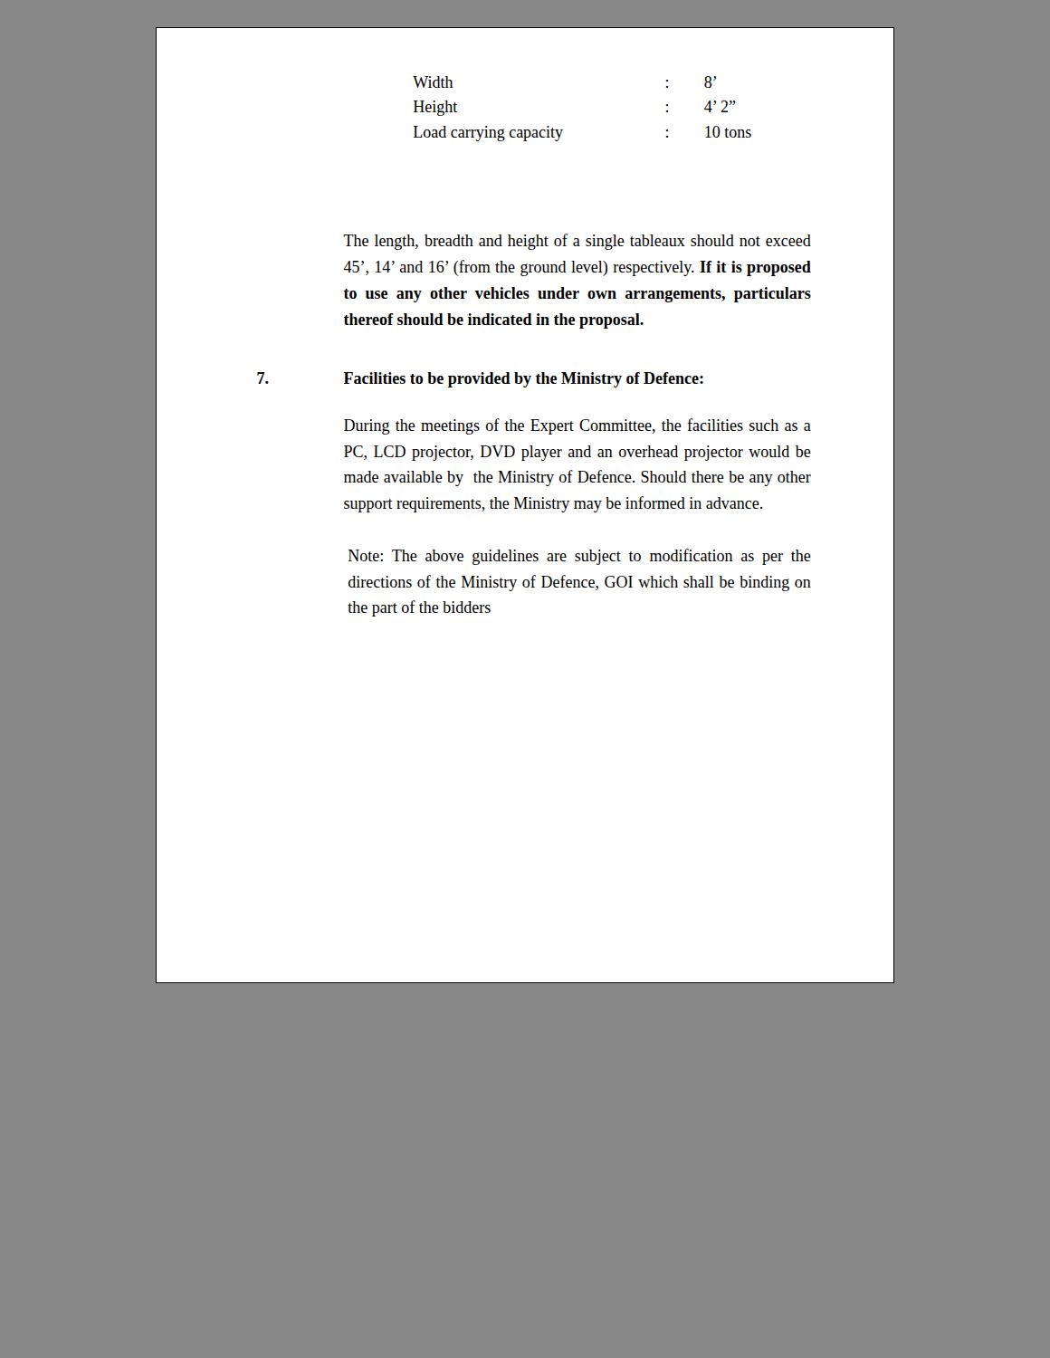| Width | : | 8’ |
| Height | : | 4’ 2” |
| Load carrying capacity | : | 10 tons |
The length, breadth and height of a single tableaux should not exceed 45’, 14’ and 16’ (from the ground level) respectively. If it is proposed to use any other vehicles under own arrangements, particulars thereof should be indicated in the proposal.
7.
Facilities to be provided by the Ministry of Defence:
During the meetings of the Expert Committee, the facilities such as a PC, LCD projector, DVD player and an overhead projector would be made available by the Ministry of Defence. Should there be any other support requirements, the Ministry may be informed in advance.
Note: The above guidelines are subject to modification as per the directions of the Ministry of Defence, GOI which shall be binding on the part of the bidders